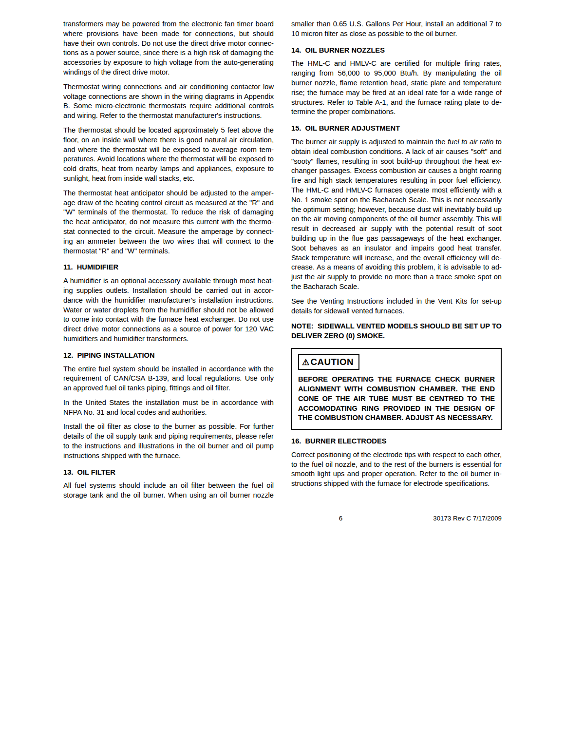transformers may be powered from the electronic fan timer board where provisions have been made for connections, but should have their own controls. Do not use the direct drive motor connections as a power source, since there is a high risk of damaging the accessories by exposure to high voltage from the auto-generating windings of the direct drive motor.
Thermostat wiring connections and air conditioning contactor low voltage connections are shown in the wiring diagrams in Appendix B. Some micro-electronic thermostats require additional controls and wiring. Refer to the thermostat manufacturer's instructions.
The thermostat should be located approximately 5 feet above the floor, on an inside wall where there is good natural air circulation, and where the thermostat will be exposed to average room temperatures. Avoid locations where the thermostat will be exposed to cold drafts, heat from nearby lamps and appliances, exposure to sunlight, heat from inside wall stacks, etc.
The thermostat heat anticipator should be adjusted to the amperage draw of the heating control circuit as measured at the "R" and "W" terminals of the thermostat. To reduce the risk of damaging the heat anticipator, do not measure this current with the thermostat connected to the circuit. Measure the amperage by connecting an ammeter between the two wires that will connect to the thermostat "R" and "W" terminals.
11. Humidifier
A humidifier is an optional accessory available through most heating supplies outlets. Installation should be carried out in accordance with the humidifier manufacturer's installation instructions. Water or water droplets from the humidifier should not be allowed to come into contact with the furnace heat exchanger. Do not use direct drive motor connections as a source of power for 120 VAC humidifiers and humidifier transformers.
12. Piping Installation
The entire fuel system should be installed in accordance with the requirement of CAN/CSA B-139, and local regulations. Use only an approved fuel oil tanks piping, fittings and oil filter.
In the United States the installation must be in accordance with NFPA No. 31 and local codes and authorities.
Install the oil filter as close to the burner as possible. For further details of the oil supply tank and piping requirements, please refer to the instructions and illustrations in the oil burner and oil pump instructions shipped with the furnace.
13. Oil Filter
All fuel systems should include an oil filter between the fuel oil storage tank and the oil burner. When using an oil burner nozzle smaller than 0.65 U.S. Gallons Per Hour, install an additional 7 to 10 micron filter as close as possible to the oil burner.
14. Oil Burner Nozzles
The HML-C and HMLV-C are certified for multiple firing rates, ranging from 56,000 to 95,000 Btu/h. By manipulating the oil burner nozzle, flame retention head, static plate and temperature rise; the furnace may be fired at an ideal rate for a wide range of structures. Refer to Table A-1, and the furnace rating plate to determine the proper combinations.
15. Oil Burner Adjustment
The burner air supply is adjusted to maintain the fuel to air ratio to obtain ideal combustion conditions. A lack of air causes "soft" and "sooty" flames, resulting in soot build-up throughout the heat exchanger passages. Excess combustion air causes a bright roaring fire and high stack temperatures resulting in poor fuel efficiency. The HML-C and HMLV-C furnaces operate most efficiently with a No. 1 smoke spot on the Bacharach Scale. This is not necessarily the optimum setting; however, because dust will inevitably build up on the air moving components of the oil burner assembly. This will result in decreased air supply with the potential result of soot building up in the flue gas passageways of the heat exchanger. Soot behaves as an insulator and impairs good heat transfer. Stack temperature will increase, and the overall efficiency will decrease. As a means of avoiding this problem, it is advisable to adjust the air supply to provide no more than a trace smoke spot on the Bacharach Scale.
See the Venting Instructions included in the Vent Kits for set-up details for sidewall vented furnaces.
Note: Sidewall vented models should be set up to deliver zero (0) smoke.
⚠CAUTION
Before operating the furnace check burner alignment with combustion chamber. The end cone of the air tube must be centred to the accomodating ring provided in the design of the combustion chamber. Adjust as necessary.
16. Burner Electrodes
Correct positioning of the electrode tips with respect to each other, to the fuel oil nozzle, and to the rest of the burners is essential for smooth light ups and proper operation. Refer to the oil burner instructions shipped with the furnace for electrode specifications.
6
30173 Rev C 7/17/2009